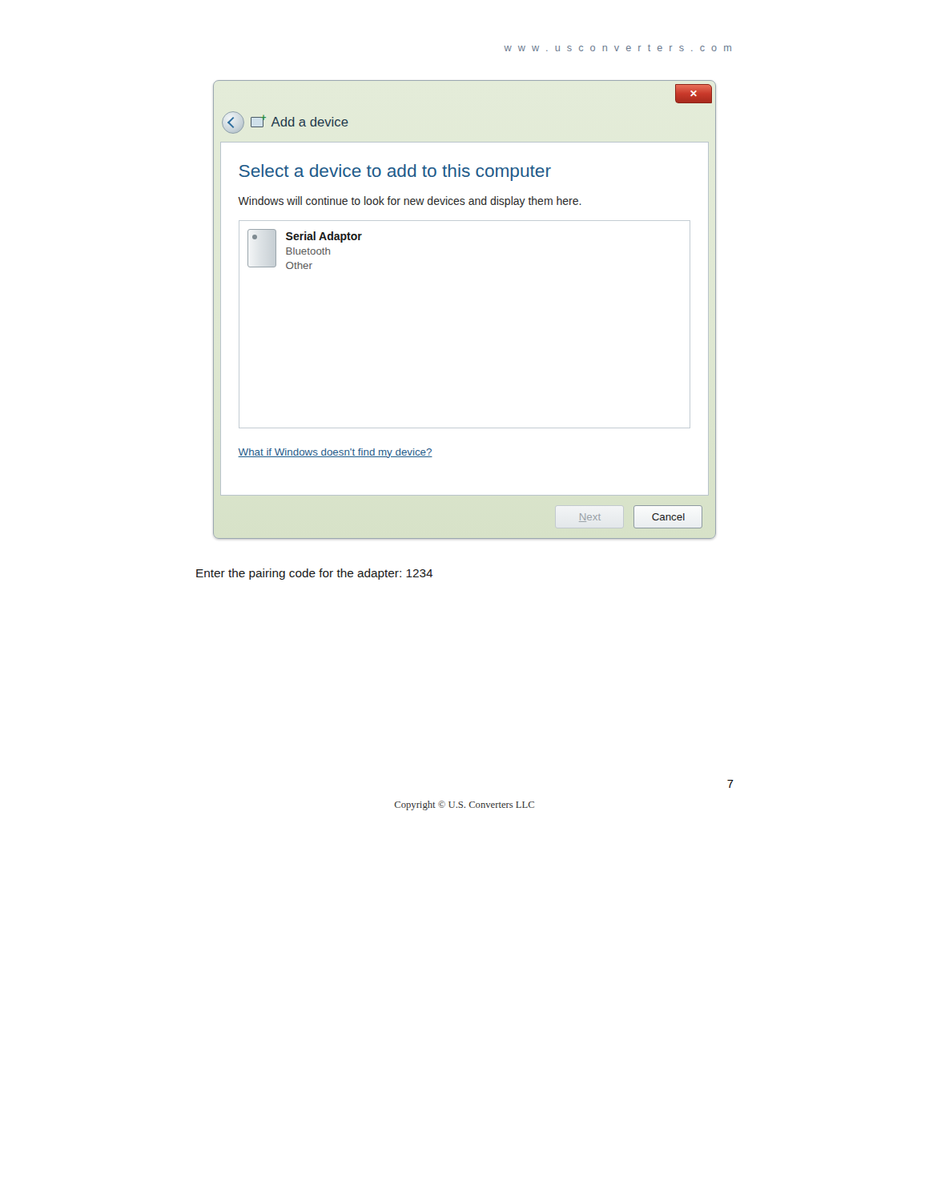w w w . u s c o n v e r t e r s . c o m
✕
+ Add a device
Select a device to add to this computer
Windows will continue to look for new devices and display them here.
Serial Adaptor
Bluetooth
Other
What if Windows doesn't find my device?
Next
Cancel
Enter the pairing code for the adapter: 1234
Copyright © U.S. Converters LLC
7